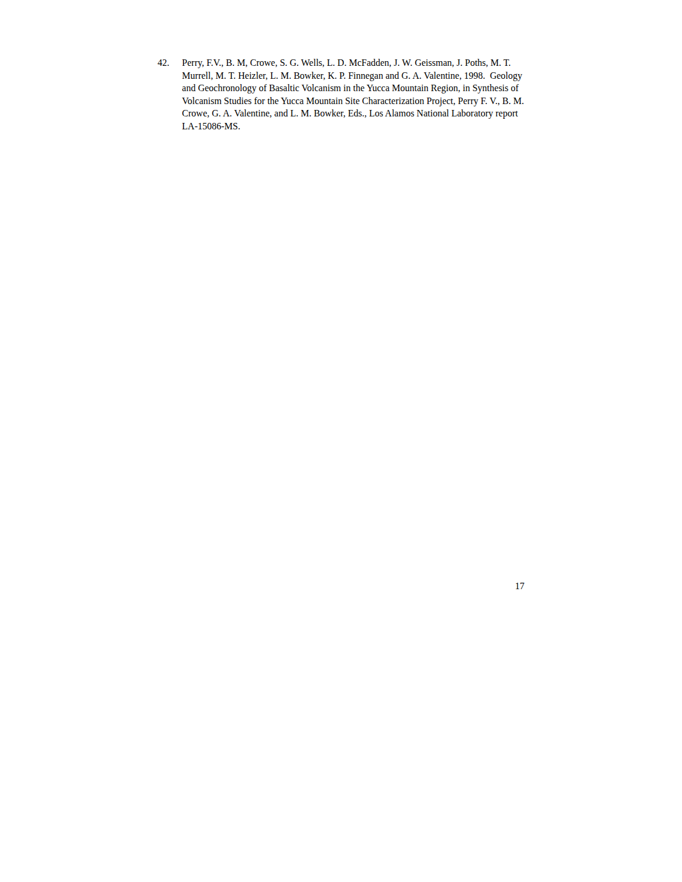42. Perry, F.V., B. M, Crowe, S. G. Wells, L. D. McFadden, J. W. Geissman, J. Poths, M. T. Murrell, M. T. Heizler, L. M. Bowker, K. P. Finnegan and G. A. Valentine, 1998. Geology and Geochronology of Basaltic Volcanism in the Yucca Mountain Region, in Synthesis of Volcanism Studies for the Yucca Mountain Site Characterization Project, Perry F. V., B. M. Crowe, G. A. Valentine, and L. M. Bowker, Eds., Los Alamos National Laboratory report LA-15086-MS.
17